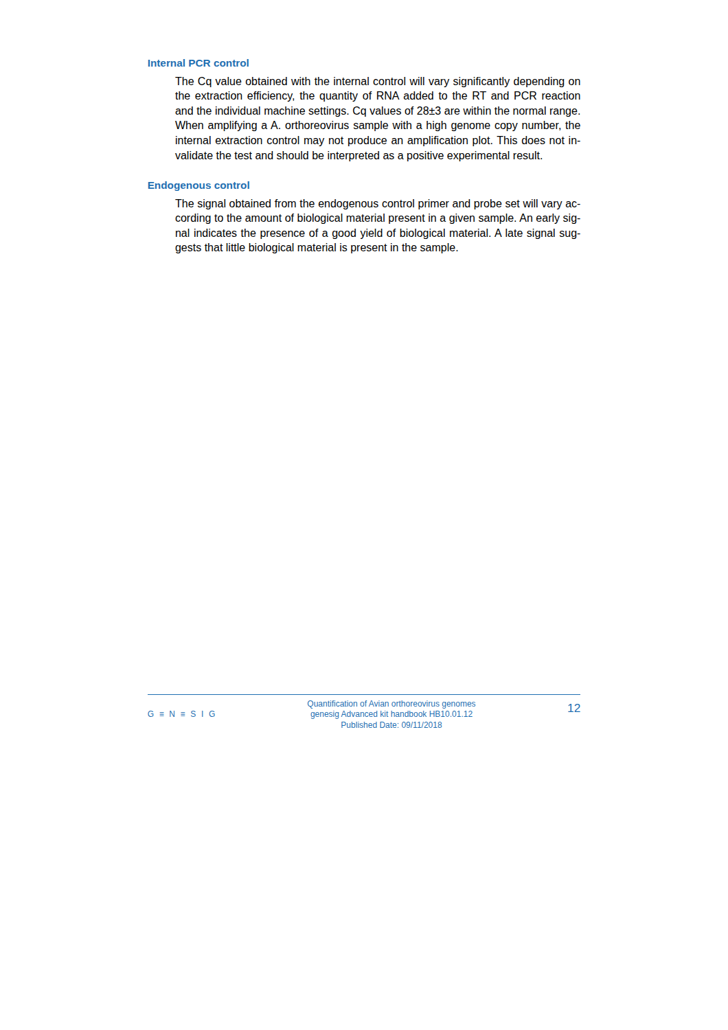Internal PCR control
The Cq value obtained with the internal control will vary significantly depending on the extraction efficiency, the quantity of RNA added to the RT and PCR reaction and the individual machine settings. Cq values of 28±3 are within the normal range. When amplifying a A. orthoreovirus sample with a high genome copy number, the internal extraction control may not produce an amplification plot. This does not invalidate the test and should be interpreted as a positive experimental result.
Endogenous control
The signal obtained from the endogenous control primer and probe set will vary according to the amount of biological material present in a given sample. An early signal indicates the presence of a good yield of biological material. A late signal suggests that little biological material is present in the sample.
G ≡ N ≡ S I G
Quantification of Avian orthoreovirus genomes
genesig Advanced kit handbook HB10.01.12
Published Date: 09/11/2018
12